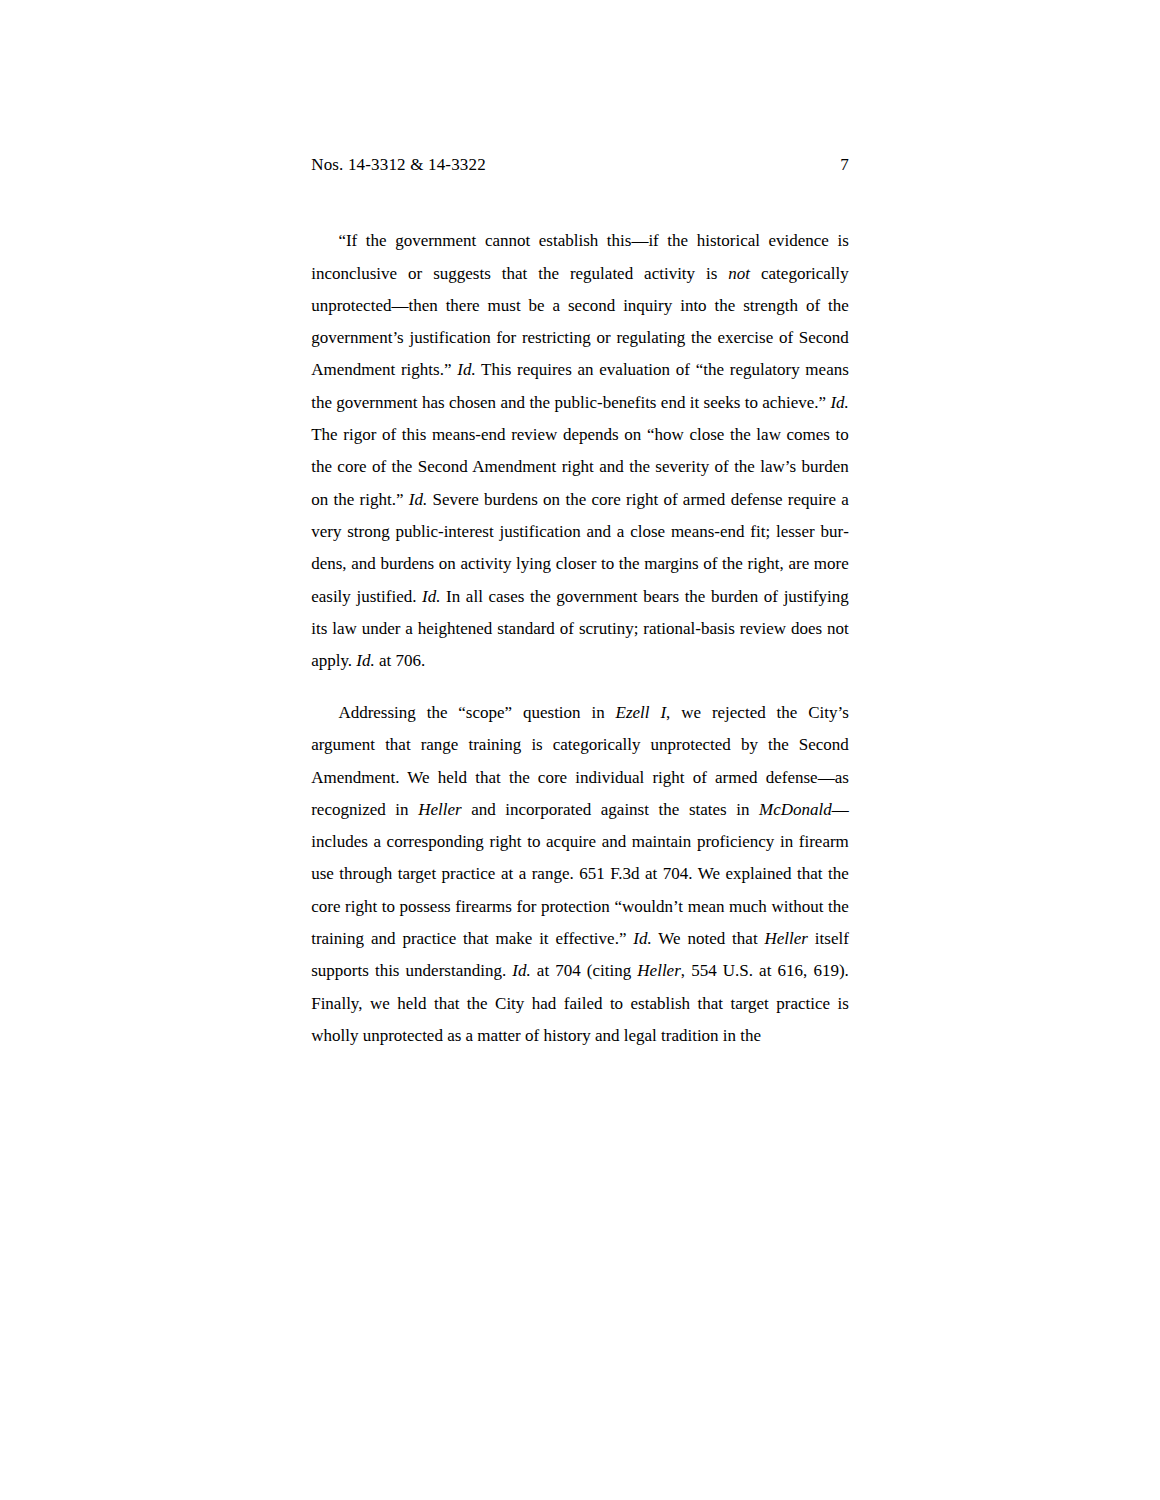Nos. 14-3312 & 14-3322 7
“If the government cannot establish this—if the historical evidence is inconclusive or suggests that the regulated activity is not categorically unprotected—then there must be a second inquiry into the strength of the government’s justification for restricting or regulating the exercise of Second Amendment rights.” Id. This requires an evaluation of “the regulatory means the government has chosen and the public-benefits end it seeks to achieve.” Id. The rigor of this means-end review depends on “how close the law comes to the core of the Second Amendment right and the severity of the law’s burden on the right.” Id. Severe burdens on the core right of armed defense require a very strong public-interest justification and a close means-end fit; lesser bur­dens, and burdens on activity lying closer to the margins of the right, are more easily justified. Id. In all cases the gov­ernment bears the burden of justifying its law under a heightened standard of scrutiny; rational-basis review does not apply. Id. at 706.
Addressing the “scope” question in Ezell I, we rejected the City’s argument that range training is categorically unprotected by the Second Amendment. We held that the core individual right of armed defense—as recognized in Heller and incorporated against the states in McDonald—includes a corresponding right to acquire and maintain proficiency in firearm use through target practice at a range. 651 F.3d at 704. We explained that the core right to possess firearms for protection “wouldn’t mean much without the training and practice that make it effective.” Id. We noted that Heller itself supports this understanding. Id. at 704 (citing Heller, 554 U.S. at 616, 619). Finally, we held that the City had failed to establish that target practice is wholly unprotected as a matter of history and legal tradition in the